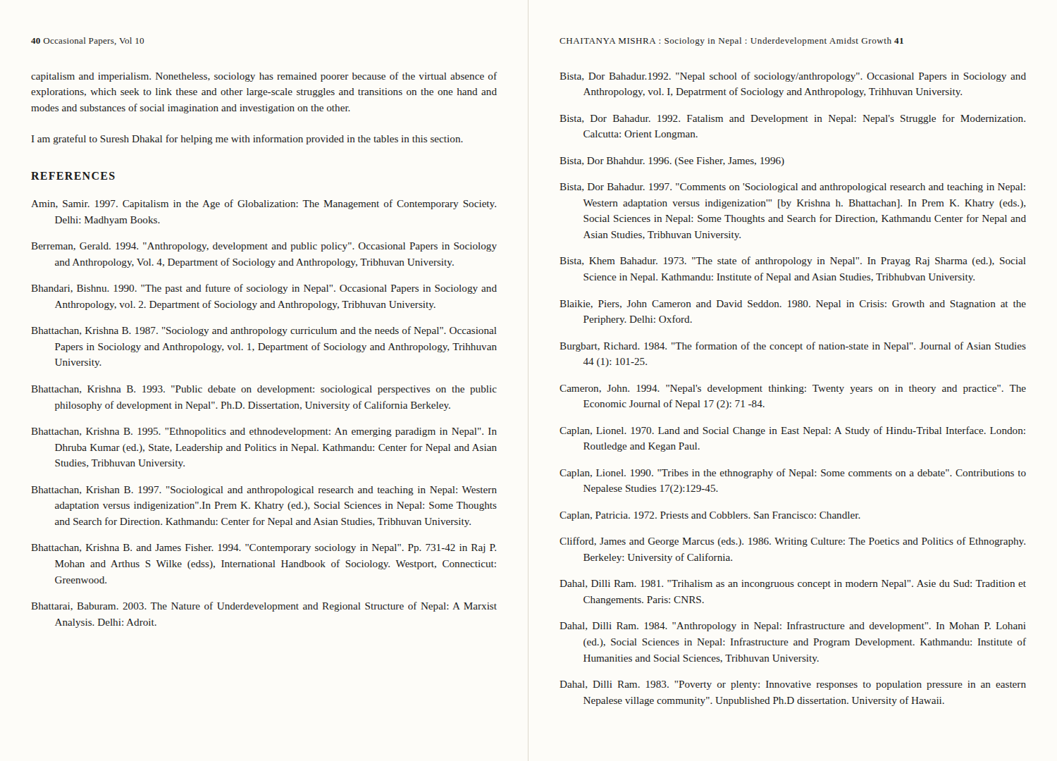40 Occasional Papers, Vol 10
capitalism and imperialism. Nonetheless, sociology has remained poorer because of the virtual absence of explorations, which seek to link these and other large-scale struggles and transitions on the one hand and modes and substances of social imagination and investigation on the other.
I am grateful to Suresh Dhakal for helping me with information provided in the tables in this section.
REFERENCES
Amin, Samir. 1997. Capitalism in the Age of Globalization: The Management of Contemporary Society. Delhi: Madhyam Books.
Berreman, Gerald. 1994. "Anthropology, development and public policy". Occasional Papers in Sociology and Anthropology, Vol. 4, Department of Sociology and Anthropology, Tribhuvan University.
Bhandari, Bishnu. 1990. "The past and future of sociology in Nepal". Occasional Papers in Sociology and Anthropology, vol. 2. Department of Sociology and Anthropology, Tribhuvan University.
Bhattachan, Krishna B. 1987. "Sociology and anthropology curriculum and the needs of Nepal". Occasional Papers in Sociology and Anthropology, vol. 1, Department of Sociology and Anthropology, Trihhuvan University.
Bhattachan, Krishna B. 1993. "Public debate on development: sociological perspectives on the public philosophy of development in Nepal". Ph.D. Dissertation, University of California Berkeley.
Bhattachan, Krishna B. 1995. "Ethnopolitics and ethnodevelopment: An emerging paradigm in Nepal". In Dhruba Kumar (ed.), State, Leadership and Politics in Nepal. Kathmandu: Center for Nepal and Asian Studies, Tribhuvan University.
Bhattachan, Krishan B. 1997. "Sociological and anthropological research and teaching in Nepal: Western adaptation versus indigenization".In Prem K. Khatry (ed.), Social Sciences in Nepal: Some Thoughts and Search for Direction. Kathmandu: Center for Nepal and Asian Studies, Tribhuvan University.
Bhattachan, Krishna B. and James Fisher. 1994. "Contemporary sociology in Nepal". Pp. 731-42 in Raj P. Mohan and Arthus S Wilke (edss), International Handbook of Sociology. Westport, Connecticut: Greenwood.
Bhattarai, Baburam. 2003. The Nature of Underdevelopment and Regional Structure of Nepal: A Marxist Analysis. Delhi: Adroit.
CHAITANYA MISHRA : Sociology in Nepal : Underdevelopment Amidst Growth 41
Bista, Dor Bahadur.1992. "Nepal school of sociology/anthropology". Occasional Papers in Sociology and Anthropology, vol. I, Depatrment of Sociology and Anthropology, Trihhuvan University.
Bista, Dor Bahadur. 1992. Fatalism and Development in Nepal: Nepal's Struggle for Modernization. Calcutta: Orient Longman.
Bista, Dor Bhahdur. 1996. (See Fisher, James, 1996)
Bista, Dor Bahadur. 1997. "Comments on 'Sociological and anthropological research and teaching in Nepal: Western adaptation versus indigenization'" [by Krishna h. Bhattachan]. In Prem K. Khatry (eds.), Social Sciences in Nepal: Some Thoughts and Search for Direction, Kathmandu Center for Nepal and Asian Studies, Tribhuvan University.
Bista, Khem Bahadur. 1973. "The state of anthropology in Nepal". In Prayag Raj Sharma (ed.), Social Science in Nepal. Kathmandu: Institute of Nepal and Asian Studies, Tribhubvan University.
Blaikie, Piers, John Cameron and David Seddon. 1980. Nepal in Crisis: Growth and Stagnation at the Periphery. Delhi: Oxford.
Burgbart, Richard. 1984. "The formation of the concept of nation-state in Nepal". Journal of Asian Studies 44 (1): 101-25.
Cameron, John. 1994. "Nepal's development thinking: Twenty years on in theory and practice". The Economic Journal of Nepal 17 (2): 71 -84.
Caplan, Lionel. 1970. Land and Social Change in East Nepal: A Study of Hindu-Tribal Interface. London: Routledge and Kegan Paul.
Caplan, Lionel. 1990. "Tribes in the ethnography of Nepal: Some comments on a debate". Contributions to Nepalese Studies 17(2):129-45.
Caplan, Patricia. 1972. Priests and Cobblers. San Francisco: Chandler.
Clifford, James and George Marcus (eds.). 1986. Writing Culture: The Poetics and Politics of Ethnography. Berkeley: University of California.
Dahal, Dilli Ram. 1981. "Trihalism as an incongruous concept in modern Nepal". Asie du Sud: Tradition et Changements. Paris: CNRS.
Dahal, Dilli Ram. 1984. "Anthropology in Nepal: Infrastructure and development". In Mohan P. Lohani (ed.), Social Sciences in Nepal: Infrastructure and Program Development. Kathmandu: Institute of Humanities and Social Sciences, Tribhuvan University.
Dahal, Dilli Ram. 1983. "Poverty or plenty: Innovative responses to population pressure in an eastern Nepalese village community". Unpublished Ph.D dissertation. University of Hawaii.